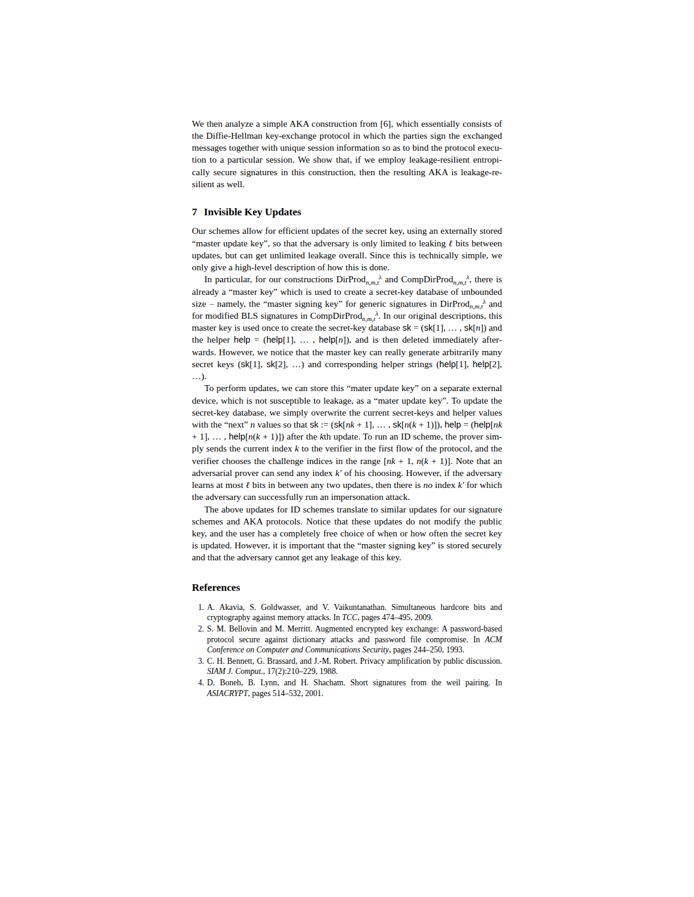We then analyze a simple AKA construction from [6], which essentially consists of the Diffie-Hellman key-exchange protocol in which the parties sign the exchanged messages together with unique session information so as to bind the protocol execution to a particular session. We show that, if we employ leakage-resilient entropically secure signatures in this construction, then the resulting AKA is leakage-resilient as well.
7 Invisible Key Updates
Our schemes allow for efficient updates of the secret key, using an externally stored “master update key”, so that the adversary is only limited to leaking ℓ bits between updates, but can get unlimited leakage overall. Since this is technically simple, we only give a high-level description of how this is done.
In particular, for our constructions DirProd n,m,t λ and CompDirProd n,m,t λ, there is already a “master key” which is used to create a secret-key database of unbounded size – namely, the “master signing key” for generic signatures in DirProd n,m,t λ and for modified BLS signatures in CompDirProd n,m,t λ. In our original descriptions, this master key is used once to create the secret-key database sk = (sk[1], … , sk[n]) and the helper help = (help[1], … , help[n]), and is then deleted immediately afterwards. However, we notice that the master key can really generate arbitrarily many secret keys (sk[1], sk[2], …) and corresponding helper strings (help[1], help[2], …).
To perform updates, we can store this “mater update key” on a separate external device, which is not susceptible to leakage, as a “mater update key”. To update the secret-key database, we simply overwrite the current secret-keys and helper values with the “next” n values so that sk := (sk[nk + 1], … , sk[n(k + 1)]), help = (help[nk + 1], … , help[n(k + 1)]) after the kth update. To run an ID scheme, the prover simply sends the current index k to the verifier in the first flow of the protocol, and the verifier chooses the challenge indices in the range [nk + 1, n(k + 1)]. Note that an adversarial prover can send any index k′ of his choosing. However, if the adversary learns at most ℓ bits in between any two updates, then there is no index k′ for which the adversary can successfully run an impersonation attack.
The above updates for ID schemes translate to similar updates for our signature schemes and AKA protocols. Notice that these updates do not modify the public key, and the user has a completely free choice of when or how often the secret key is updated. However, it is important that the “master signing key” is stored securely and that the adversary cannot get any leakage of this key.
References
A. Akavia, S. Goldwasser, and V. Vaikuntanathan. Simultaneous hardcore bits and cryptography against memory attacks. In TCC, pages 474–495, 2009.
S. M. Bellovin and M. Merritt. Augmented encrypted key exchange: A password-based protocol secure against dictionary attacks and password file compromise. In ACM Conference on Computer and Communications Security, pages 244–250, 1993.
C. H. Bennett, G. Brassard, and J.-M. Robert. Privacy amplification by public discussion. SIAM J. Comput., 17(2):210–229, 1988.
D. Boneh, B. Lynn, and H. Shacham. Short signatures from the weil pairing. In ASIACRYPT, pages 514–532, 2001.